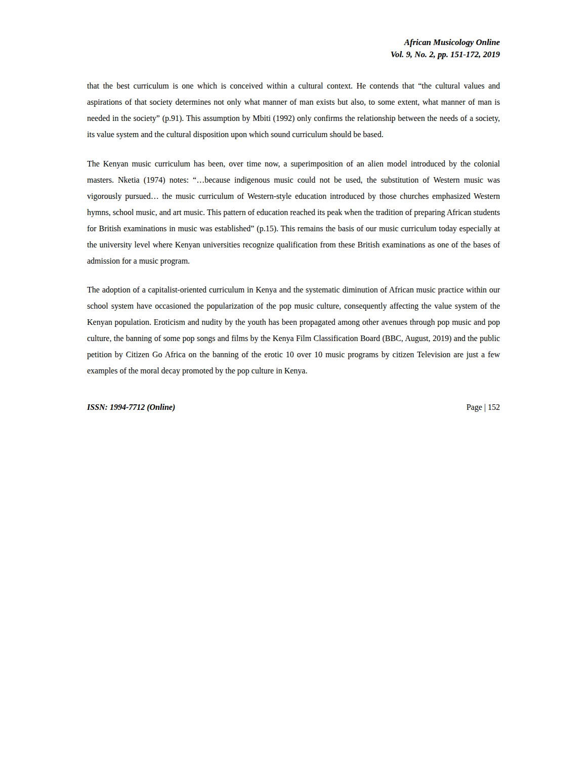African Musicology Online Vol. 9, No. 2, pp. 151-172, 2019
that the best curriculum is one which is conceived within a cultural context. He contends that “the cultural values and aspirations of that society determines not only what manner of man exists but also, to some extent, what manner of man is needed in the society” (p.91). This assumption by Mbiti (1992) only confirms the relationship between the needs of a society, its value system and the cultural disposition upon which sound curriculum should be based.
The Kenyan music curriculum has been, over time now, a superimposition of an alien model introduced by the colonial masters. Nketia (1974) notes: “…because indigenous music could not be used, the substitution of Western music was vigorously pursued… the music curriculum of Western-style education introduced by those churches emphasized Western hymns, school music, and art music. This pattern of education reached its peak when the tradition of preparing African students for British examinations in music was established” (p.15). This remains the basis of our music curriculum today especially at the university level where Kenyan universities recognize qualification from these British examinations as one of the bases of admission for a music program.
The adoption of a capitalist-oriented curriculum in Kenya and the systematic diminution of African music practice within our school system have occasioned the popularization of the pop music culture, consequently affecting the value system of the Kenyan population. Eroticism and nudity by the youth has been propagated among other avenues through pop music and pop culture, the banning of some pop songs and films by the Kenya Film Classification Board (BBC, August, 2019) and the public petition by Citizen Go Africa on the banning of the erotic 10 over 10 music programs by citizen Television are just a few examples of the moral decay promoted by the pop culture in Kenya.
ISSN: 1994-7712 (Online) Page | 152